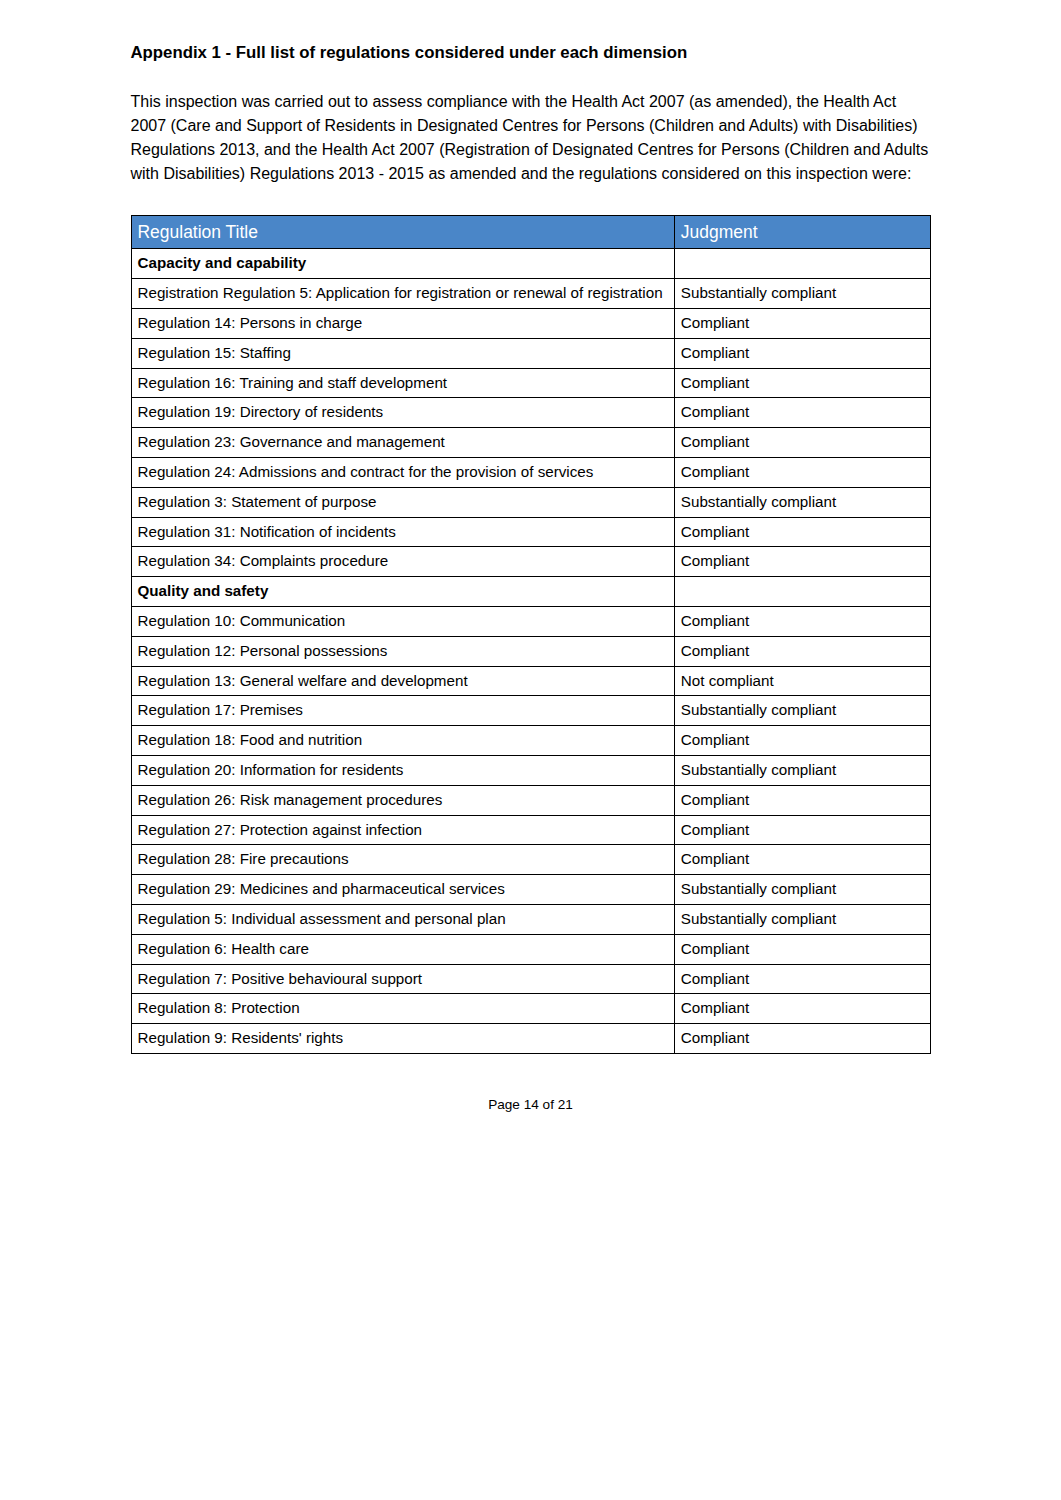Appendix 1 - Full list of regulations considered under each dimension
This inspection was carried out to assess compliance with the Health Act 2007 (as amended), the Health Act 2007 (Care and Support of Residents in Designated Centres for Persons (Children and Adults) with Disabilities) Regulations 2013, and the Health Act 2007 (Registration of Designated Centres for Persons (Children and Adults with Disabilities) Regulations 2013 - 2015 as amended and the regulations considered on this inspection were:
| Regulation Title | Judgment |
| --- | --- |
| Capacity and capability | |
| Registration Regulation 5: Application for registration or renewal of registration | Substantially compliant |
| Regulation 14: Persons in charge | Compliant |
| Regulation 15: Staffing | Compliant |
| Regulation 16: Training and staff development | Compliant |
| Regulation 19: Directory of residents | Compliant |
| Regulation 23: Governance and management | Compliant |
| Regulation 24: Admissions and contract for the provision of services | Compliant |
| Regulation 3: Statement of purpose | Substantially compliant |
| Regulation 31: Notification of incidents | Compliant |
| Regulation 34: Complaints procedure | Compliant |
| Quality and safety | |
| Regulation 10: Communication | Compliant |
| Regulation 12: Personal possessions | Compliant |
| Regulation 13: General welfare and development | Not compliant |
| Regulation 17: Premises | Substantially compliant |
| Regulation 18: Food and nutrition | Compliant |
| Regulation 20: Information for residents | Substantially compliant |
| Regulation 26: Risk management procedures | Compliant |
| Regulation 27: Protection against infection | Compliant |
| Regulation 28: Fire precautions | Compliant |
| Regulation 29: Medicines and pharmaceutical services | Substantially compliant |
| Regulation 5: Individual assessment and personal plan | Substantially compliant |
| Regulation 6: Health care | Compliant |
| Regulation 7: Positive behavioural support | Compliant |
| Regulation 8: Protection | Compliant |
| Regulation 9: Residents' rights | Compliant |
Page 14 of 21